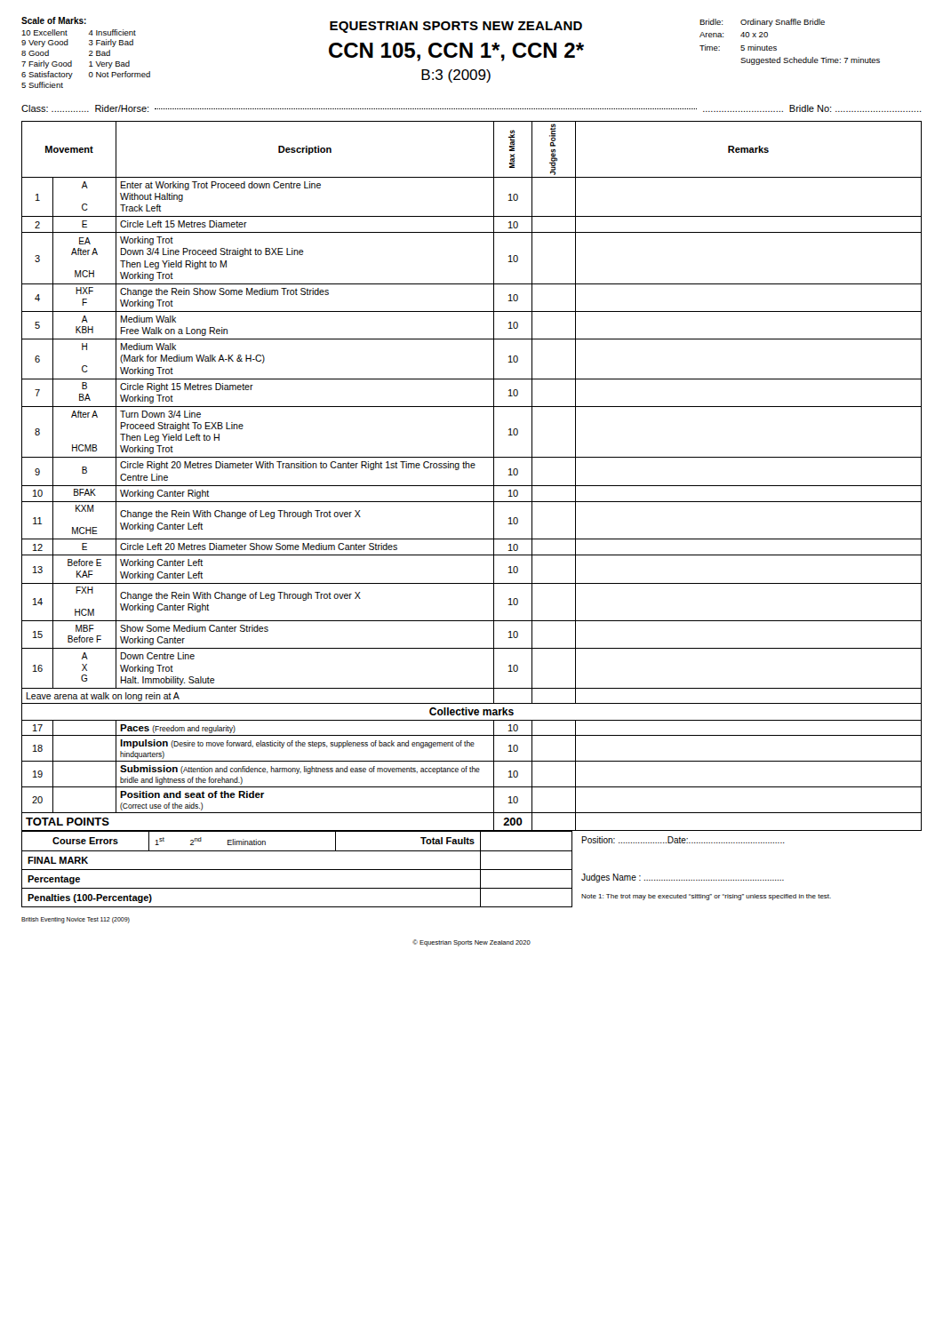Scale of Marks:
10 Excellent
9 Very Good
8 Good
7 Fairly Good
6 Satisfactory
5 Sufficient
4 Insufficient
3 Fairly Bad
2 Bad
1 Very Bad
0 Not Performed
EQUESTRIAN SPORTS NEW ZEALAND
CCN 105, CCN 1*, CCN 2*
B:3 (2009)
| Bridle: | Ordinary Snaffle Bridle |
| Arena: | 40 x 20 |
| Time: | 5 minutes |
| | Suggested Schedule Time: 7 minutes |
Class: .............. Rider/Horse: .............................. Bridle No: ................................
| Movement | Description | Max Marks | Judges Points | Remarks |
| --- | --- | --- | --- | --- |
| 1 | A C | Enter at Working Trot Proceed down Centre Line Without Halting Track Left | 10 | | |
| 2 | E | Circle Left 15 Metres Diameter | 10 | | |
| 3 | EA After A MCH | Working Trot Down 3/4 Line Proceed Straight to BXE Line Then Leg Yield Right to M Working Trot | 10 | | |
| 4 | HXF F | Change the Rein Show Some Medium Trot Strides Working Trot | 10 | | |
| 5 | A KBH | Medium Walk Free Walk on a Long Rein | 10 | | |
| 6 | H C | Medium Walk (Mark for Medium Walk A-K & H-C) Working Trot | 10 | | |
| 7 | B BA | Circle Right 15 Metres Diameter Working Trot | 10 | | |
| 8 | After A HCMB | Turn Down 3/4 Line Proceed Straight To EXB Line Then Leg Yield Left to H Working Trot | 10 | | |
| 9 | B | Circle Right 20 Metres Diameter With Transition to Canter Right 1st Time Crossing the Centre Line | 10 | | |
| 10 | BFAK | Working Canter Right | 10 | | |
| 11 | KXM MCHE | Change the Rein With Change of Leg Through Trot over X Working Canter Left | 10 | | |
| 12 | E | Circle Left 20 Metres Diameter Show Some Medium Canter Strides | 10 | | |
| 13 | Before E KAF | Working Canter Left Working Canter Left | 10 | | |
| 14 | FXH HCM | Change the Rein With Change of Leg Through Trot over X Working Canter Right | 10 | | |
| 15 | MBF Before F | Show Some Medium Canter Strides Working Canter | 10 | | |
| 16 | A X G | Down Centre Line Working Trot Halt. Immobility. Salute | 10 | | |
| Leave arena at walk on long rein at A | | | |
| Collective marks |
| 17 | | Paces (Freedom and regularity) | 10 | | |
| 18 | | Impulsion (Desire to move forward, elasticity of the steps, suppleness of back and engagement of the hindquarters) | 10 | | |
| 19 | | Submission (Attention and confidence, harmony, lightness and ease of movements, acceptance of the bridle and lightness of the forehand.) | 10 | | |
| 20 | | Position and seat of the Rider (Correct use of the aids.) | 10 | | |
| TOTAL POINTS | 200 | | |
| Course Errors | 1 st 2 nd Elimination | Total Faults | |
| FINAL MARK | |
| Percentage | |
| Penalties (100-Percentage) | |
Position: ....................Date:.......................................
Judges Name : .........................................................
Note 1: The trot may be executed “sitting” or “rising” unless specified in the test.
British Eventing Novice Test 112 (2009)
© Equestrian Sports New Zealand 2020